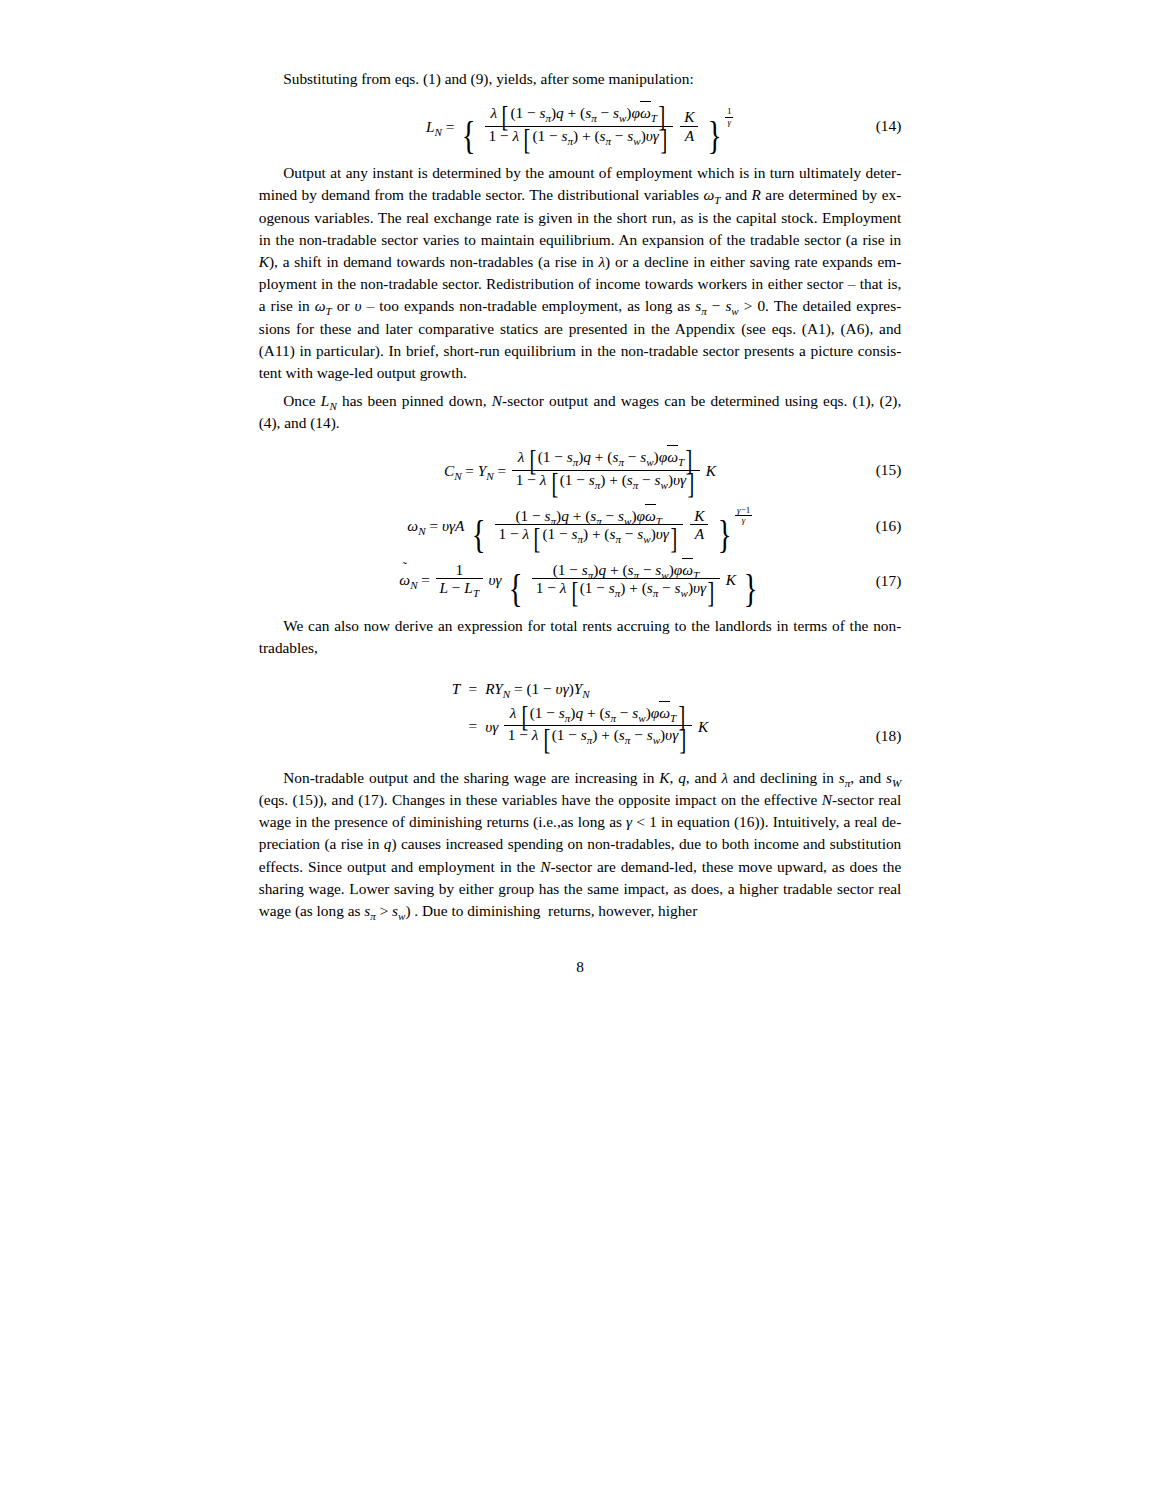Substituting from eqs. (1) and (9), yields, after some manipulation:
LN = { λ [(1 − sπ)q + (sπ − sw)φ ωT] 1 − λ [(1 − sπ) + (sπ − sw)υγ] K A }1 γ
(14)
Output at any instant is determined by the amount of employment which is in turn ultimately determined by demand from the tradable sector. The distributional variables ωT and R are determined by exogenous variables. The real exchange rate is given in the short run, as is the capital stock. Employment in the non-tradable sector varies to maintain equilibrium. An expansion of the tradable sector (a rise in K), a shift in demand towards non-tradables (a rise in λ) or a decline in either saving rate expands employment in the non-tradable sector. Redistribution of income towards workers in either sector – that is, a rise in ωT or υ – too expands non-tradable employment, as long as sπ − sw > 0. The detailed expressions for these and later comparative statics are presented in the Appendix (see eqs. (A1), (A6), and (A11) in particular). In brief, short-run equilibrium in the non-tradable sector presents a picture consistent with wage-led output growth.
Once LN has been pinned down, N-sector output and wages can be determined using eqs. (1), (2), (4), and (14).
CN = YN = λ [(1 − sπ)q + (sπ − sw)φ ωT] 1 − λ [(1 − sπ) + (sπ − sw)υγ] K
(15)
ωN = υγA { (1 − sπ)q + (sπ − sw)φ ωT 1 − λ [(1 − sπ) + (sπ − sw)υγ] K A }γ−1 γ
(16)
˜ωN = 1 L − LT υγ { (1 − sπ)q + (sπ − sw)φ ωT 1 − λ [(1 − sπ) + (sπ − sw)υγ] K }
(17)
We can also now derive an expression for total rents accruing to the landlords in terms of the non-tradables,
| T | = | RY N = (1 − υγ ) Y N |
| | = | υγ λ [ (1 − s π ) q + ( s π − s w ) φ ω T ] 1 − λ [ (1 − s π ) + ( s π − s w ) υγ ] K |
(18)
Non-tradable output and the sharing wage are increasing in K, q, and λ and declining in sπ, and sW (eqs. (15)), and (17). Changes in these variables have the opposite impact on the effective N-sector real wage in the presence of diminishing returns (i.e.,as long as γ < 1 in equation (16)). Intuitively, a real depreciation (a rise in q) causes increased spending on non-tradables, due to both income and substitution effects. Since output and employment in the N-sector are demand-led, these move upward, as does the sharing wage. Lower saving by either group has the same impact, as does, a higher tradable sector real wage (as long as sπ > sw) . Due to diminishing returns, however, higher
8